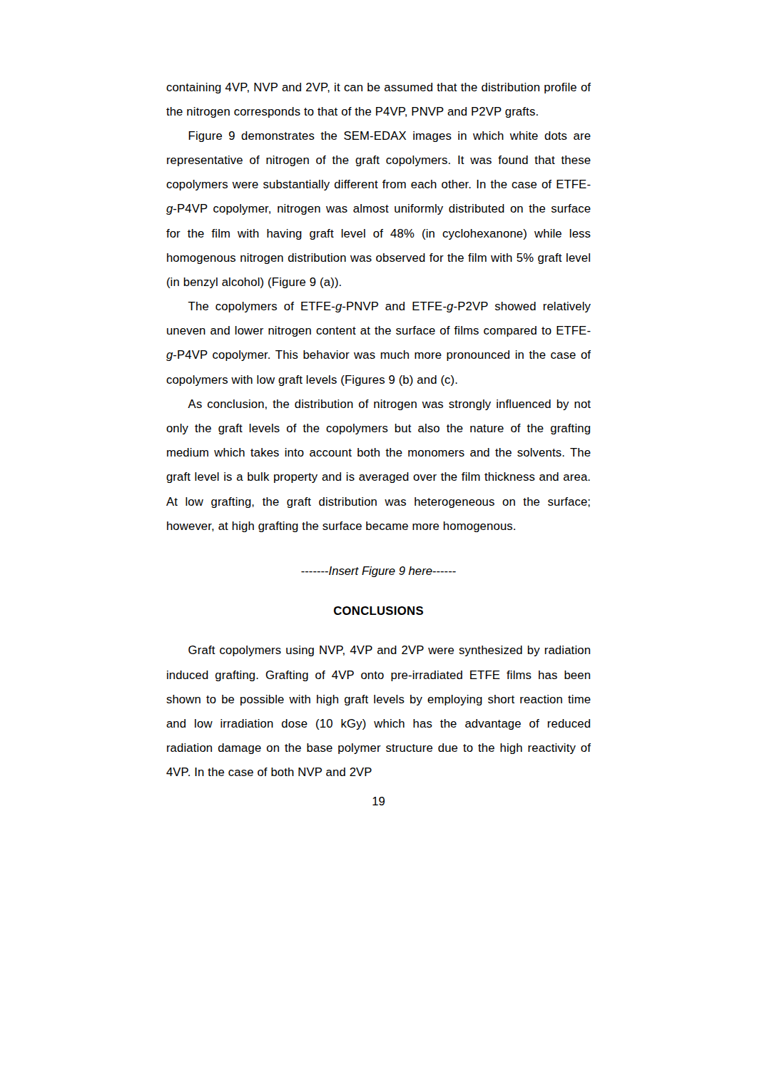containing 4VP, NVP and 2VP, it can be assumed that the distribution profile of the nitrogen corresponds to that of the P4VP, PNVP and P2VP grafts.
Figure 9 demonstrates the SEM-EDAX images in which white dots are representative of nitrogen of the graft copolymers. It was found that these copolymers were substantially different from each other. In the case of ETFE-g-P4VP copolymer, nitrogen was almost uniformly distributed on the surface for the film with having graft level of 48% (in cyclohexanone) while less homogenous nitrogen distribution was observed for the film with 5% graft level (in benzyl alcohol) (Figure 9 (a)).
The copolymers of ETFE-g-PNVP and ETFE-g-P2VP showed relatively uneven and lower nitrogen content at the surface of films compared to ETFE-g-P4VP copolymer. This behavior was much more pronounced in the case of copolymers with low graft levels (Figures 9 (b) and (c).
As conclusion, the distribution of nitrogen was strongly influenced by not only the graft levels of the copolymers but also the nature of the grafting medium which takes into account both the monomers and the solvents. The graft level is a bulk property and is averaged over the film thickness and area. At low grafting, the graft distribution was heterogeneous on the surface; however, at high grafting the surface became more homogenous.
-------Insert Figure 9 here------
CONCLUSIONS
Graft copolymers using NVP, 4VP and 2VP were synthesized by radiation induced grafting. Grafting of 4VP onto pre-irradiated ETFE films has been shown to be possible with high graft levels by employing short reaction time and low irradiation dose (10 kGy) which has the advantage of reduced radiation damage on the base polymer structure due to the high reactivity of 4VP. In the case of both NVP and 2VP
19